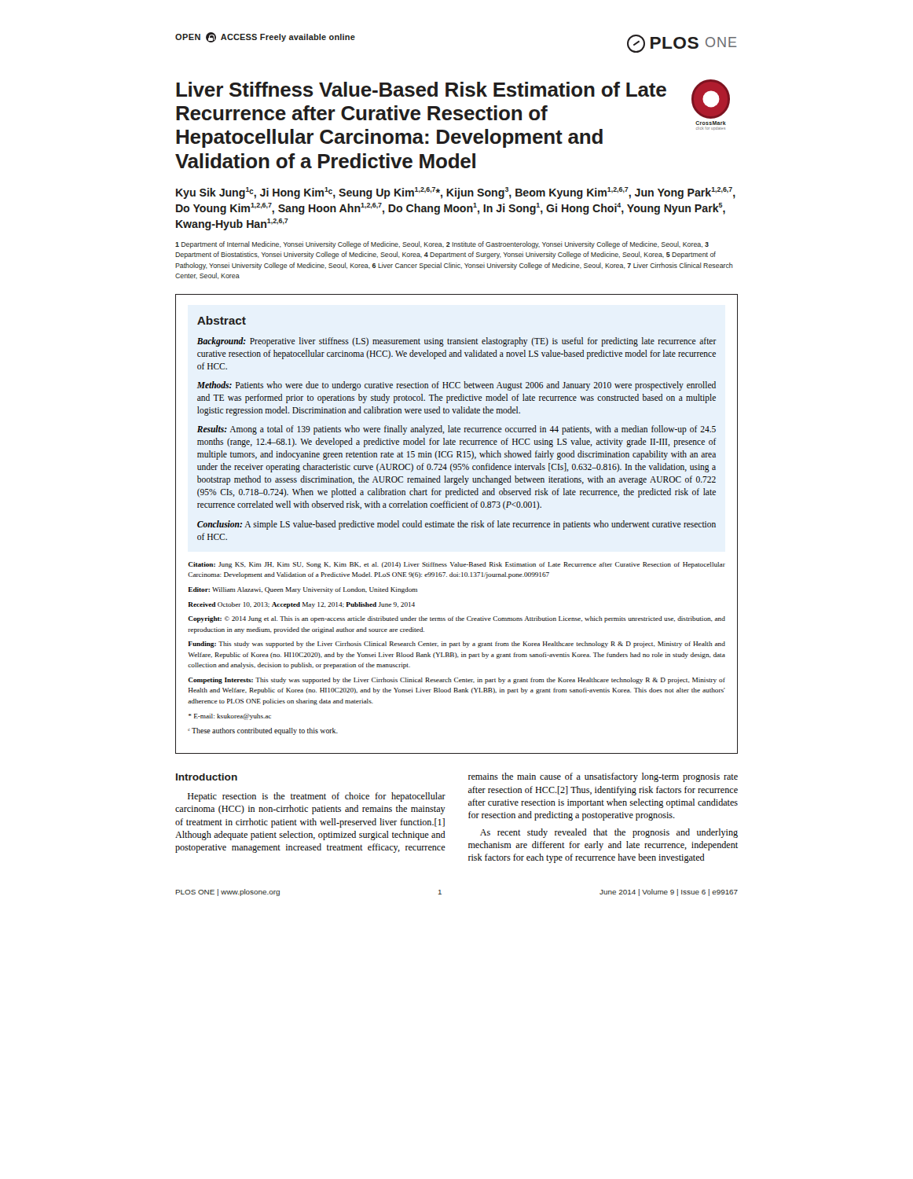OPEN ACCESS Freely available online
PLOS
ONE
Liver Stiffness Value-Based Risk Estimation of Late Recurrence after Curative Resection of Hepatocellular Carcinoma: Development and Validation of a Predictive Model
CrossMark
click for updates
Kyu Sik Jung1ᶜ, Ji Hong Kim1ᶜ, Seung Up Kim1,2,6,7*, Kijun Song3, Beom Kyung Kim1,2,6,7, Jun Yong Park1,2,6,7, Do Young Kim1,2,6,7, Sang Hoon Ahn1,2,6,7, Do Chang Moon1, In Ji Song1, Gi Hong Choi4, Young Nyun Park5, Kwang-Hyub Han1,2,6,7
1 Department of Internal Medicine, Yonsei University College of Medicine, Seoul, Korea, 2 Institute of Gastroenterology, Yonsei University College of Medicine, Seoul, Korea, 3 Department of Biostatistics, Yonsei University College of Medicine, Seoul, Korea, 4 Department of Surgery, Yonsei University College of Medicine, Seoul, Korea, 5 Department of Pathology, Yonsei University College of Medicine, Seoul, Korea, 6 Liver Cancer Special Clinic, Yonsei University College of Medicine, Seoul, Korea, 7 Liver Cirrhosis Clinical Research Center, Seoul, Korea
Abstract
Background: Preoperative liver stiffness (LS) measurement using transient elastography (TE) is useful for predicting late recurrence after curative resection of hepatocellular carcinoma (HCC). We developed and validated a novel LS value-based predictive model for late recurrence of HCC.
Methods: Patients who were due to undergo curative resection of HCC between August 2006 and January 2010 were prospectively enrolled and TE was performed prior to operations by study protocol. The predictive model of late recurrence was constructed based on a multiple logistic regression model. Discrimination and calibration were used to validate the model.
Results: Among a total of 139 patients who were finally analyzed, late recurrence occurred in 44 patients, with a median follow-up of 24.5 months (range, 12.4–68.1). We developed a predictive model for late recurrence of HCC using LS value, activity grade II-III, presence of multiple tumors, and indocyanine green retention rate at 15 min (ICG R15), which showed fairly good discrimination capability with an area under the receiver operating characteristic curve (AUROC) of 0.724 (95% confidence intervals [CIs], 0.632–0.816). In the validation, using a bootstrap method to assess discrimination, the AUROC remained largely unchanged between iterations, with an average AUROC of 0.722 (95% CIs, 0.718–0.724). When we plotted a calibration chart for predicted and observed risk of late recurrence, the predicted risk of late recurrence correlated well with observed risk, with a correlation coefficient of 0.873 (P<0.001).
Conclusion: A simple LS value-based predictive model could estimate the risk of late recurrence in patients who underwent curative resection of HCC.
Citation: Jung KS, Kim JH, Kim SU, Song K, Kim BK, et al. (2014) Liver Stiffness Value-Based Risk Estimation of Late Recurrence after Curative Resection of Hepatocellular Carcinoma: Development and Validation of a Predictive Model. PLoS ONE 9(6): e99167. doi:10.1371/journal.pone.0099167
Editor: William Alazawi, Queen Mary University of London, United Kingdom
Received October 10, 2013; Accepted May 12, 2014; Published June 9, 2014
Copyright: © 2014 Jung et al. This is an open-access article distributed under the terms of the Creative Commons Attribution License, which permits unrestricted use, distribution, and reproduction in any medium, provided the original author and source are credited.
Funding: This study was supported by the Liver Cirrhosis Clinical Research Center, in part by a grant from the Korea Healthcare technology R & D project, Ministry of Health and Welfare, Republic of Korea (no. HI10C2020), and by the Yonsei Liver Blood Bank (YLBB), in part by a grant from sanofi-aventis Korea. The funders had no role in study design, data collection and analysis, decision to publish, or preparation of the manuscript.
Competing Interests: This study was supported by the Liver Cirrhosis Clinical Research Center, in part by a grant from the Korea Healthcare technology R & D project, Ministry of Health and Welfare, Republic of Korea (no. HI10C2020), and by the Yonsei Liver Blood Bank (YLBB), in part by a grant from sanofi-aventis Korea. This does not alter the authors' adherence to PLOS ONE policies on sharing data and materials.
* E-mail: ksukorea@yuhs.ac
ᶜ These authors contributed equally to this work.
Introduction
Hepatic resection is the treatment of choice for hepatocellular carcinoma (HCC) in non-cirrhotic patients and remains the mainstay of treatment in cirrhotic patient with well-preserved liver function.[1] Although adequate patient selection, optimized surgical technique and postoperative management increased treatment efficacy, recurrence remains the main cause of a unsatisfactory long-term prognosis rate after resection of HCC.[2] Thus, identifying risk factors for recurrence after curative resection is important when selecting optimal candidates for resection and predicting a postoperative prognosis.
As recent study revealed that the prognosis and underlying mechanism are different for early and late recurrence, independent risk factors for each type of recurrence have been investigated
PLOS ONE | www.plosone.org
1
June 2014 | Volume 9 | Issue 6 | e99167